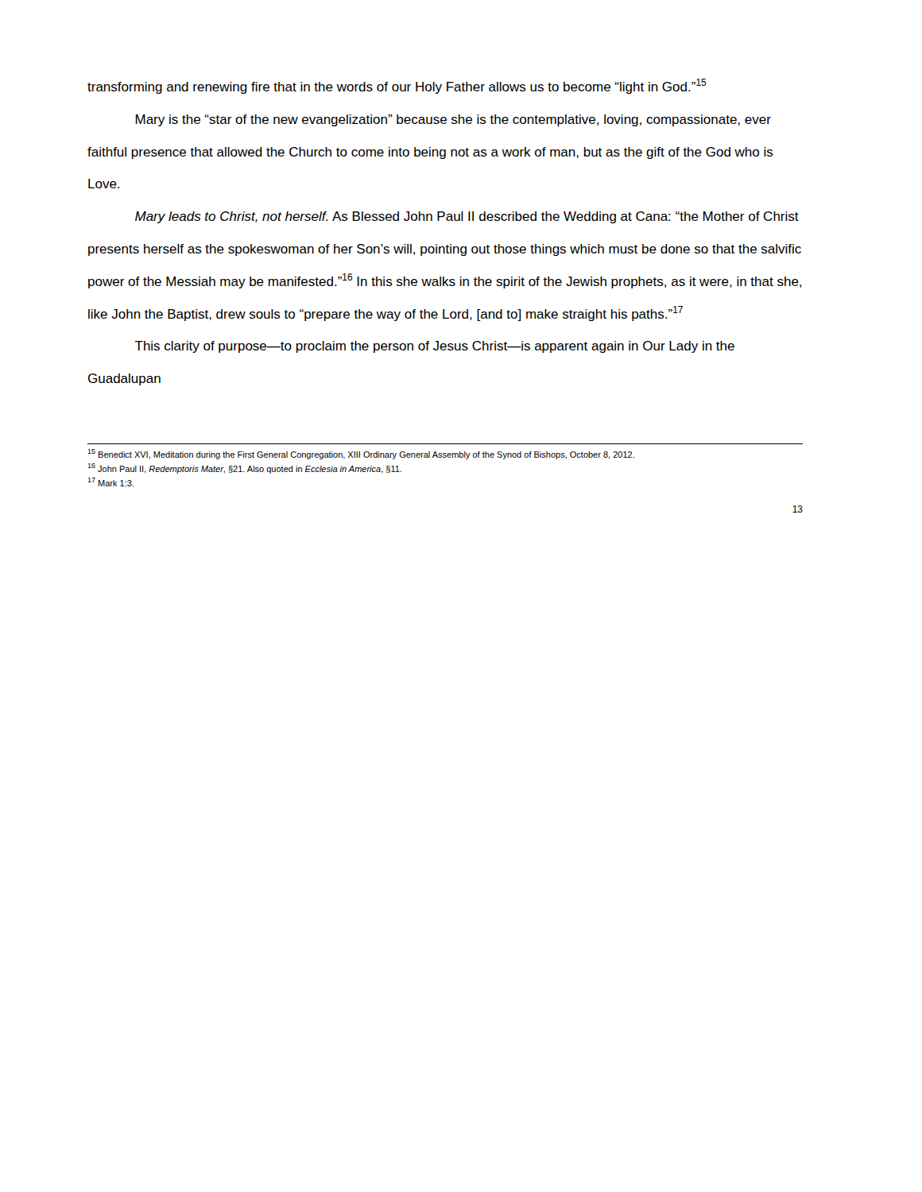transforming and renewing fire that in the words of our Holy Father allows us to become “light in God.”15
Mary is the “star of the new evangelization” because she is the contemplative, loving, compassionate, ever faithful presence that allowed the Church to come into being not as a work of man, but as the gift of the God who is Love.
Mary leads to Christ, not herself. As Blessed John Paul II described the Wedding at Cana: “the Mother of Christ presents herself as the spokeswoman of her Son’s will, pointing out those things which must be done so that the salvific power of the Messiah may be manifested.”16 In this she walks in the spirit of the Jewish prophets, as it were, in that she, like John the Baptist, drew souls to “prepare the way of the Lord, [and to] make straight his paths.”17
This clarity of purpose—to proclaim the person of Jesus Christ—is apparent again in Our Lady in the Guadalupan
15 Benedict XVI, Meditation during the First General Congregation, XIII Ordinary General Assembly of the Synod of Bishops, October 8, 2012.
16 John Paul II, Redemptoris Mater, §21. Also quoted in Ecclesia in America, §11.
17 Mark 1:3.
13